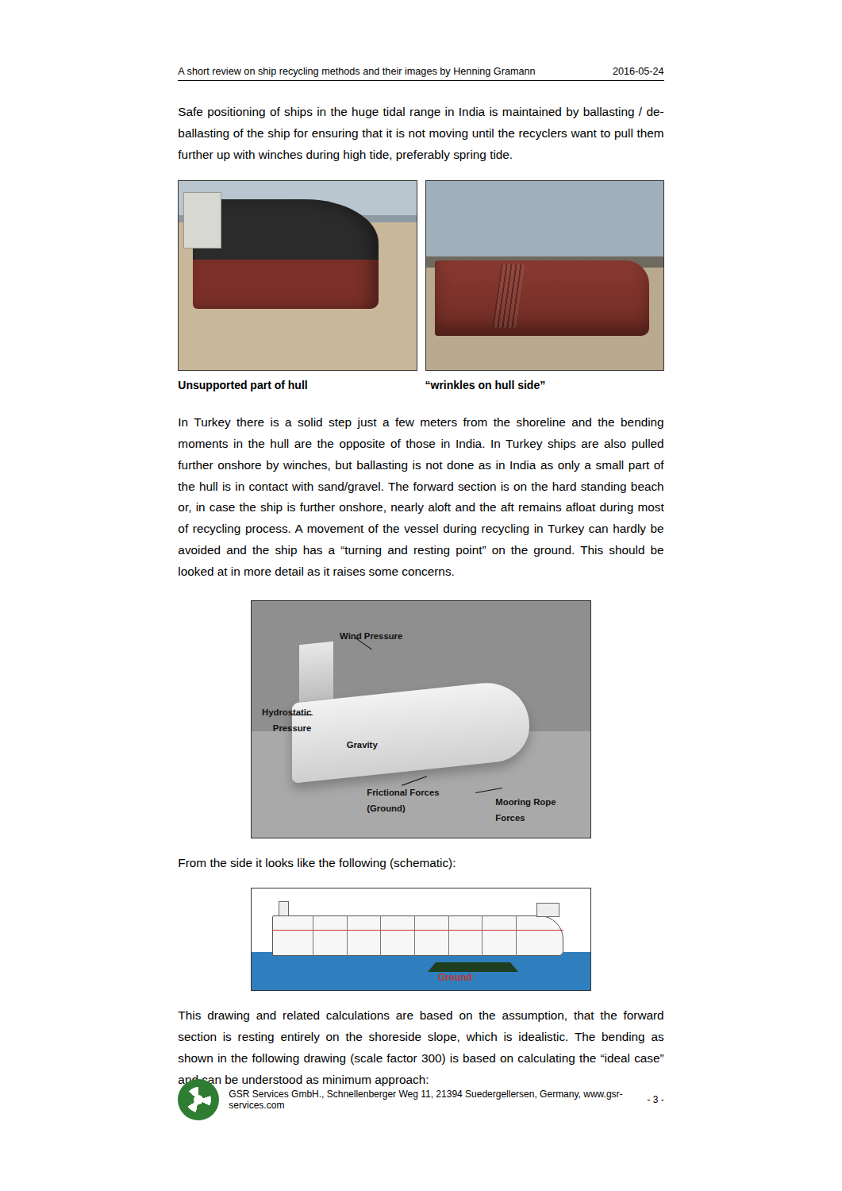A short review on ship recycling methods and their images by Henning Gramann
2016-05-24
Safe positioning of ships in the huge tidal range in India is maintained by ballasting / de-ballasting of the ship for ensuring that it is not moving until the recyclers want to pull them further up with winches during high tide, preferably spring tide.
Unsupported part of hull
“wrinkles on hull side”
In Turkey there is a solid step just a few meters from the shoreline and the bending moments in the hull are the opposite of those in India. In Turkey ships are also pulled further onshore by winches, but ballasting is not done as in India as only a small part of the hull is in contact with sand/gravel. The forward section is on the hard standing beach or, in case the ship is further onshore, nearly aloft and the aft remains afloat during most of recycling process. A movement of the vessel during recycling in Turkey can hardly be avoided and the ship has a “turning and resting point” on the ground. This should be looked at in more detail as it raises some concerns.
Wind Pressure
Hydrostatic
Pressure
Gravity
Frictional Forces
(Ground)
Mooring Rope
Forces
From the side it looks like the following (schematic):
Ground
This drawing and related calculations are based on the assumption, that the forward section is resting entirely on the shoreside slope, which is idealistic. The bending as shown in the following drawing (scale factor 300) is based on calculating the “ideal case” and can be understood as minimum approach:
GSR Services GmbH., Schnellenberger Weg 11, 21394 Suedergellersen, Germany, www.gsr-services.com
- 3 -